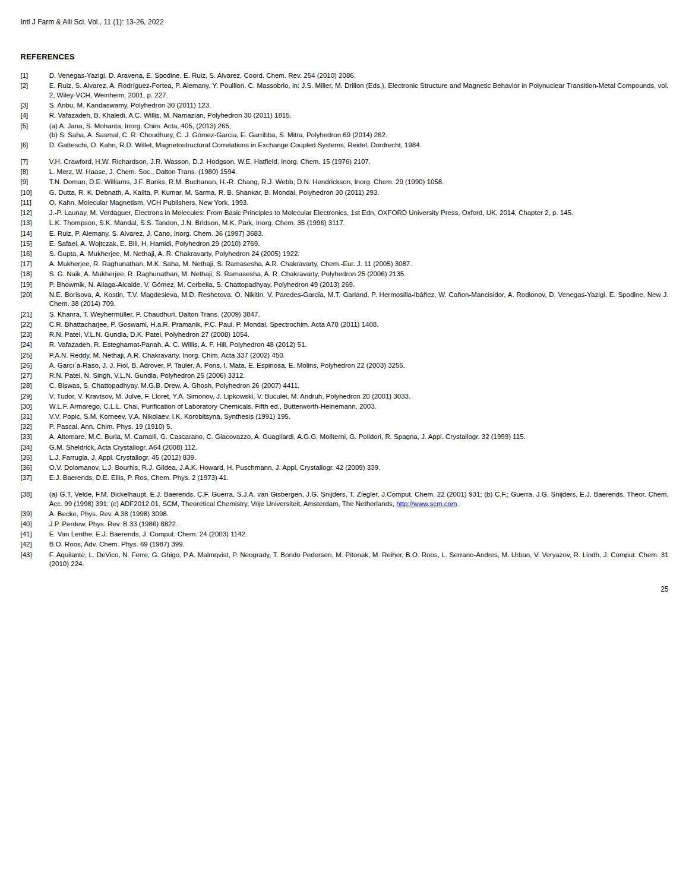Intl J Farm & Alli Sci. Vol., 11 (1): 13-26, 2022
REFERENCES
[1] D. Venegas-Yazigi, D. Aravena, E. Spodine, E. Ruiz, S. Alvarez, Coord. Chem. Rev. 254 (2010) 2086.
[2] E. Ruiz, S. Alvarez, A. Rodríguez-Fortea, P. Alemany, Y. Pouillon, C. Massobrio, in: J.S. Miller, M. Drillon (Eds.), Electronic Structure and Magnetic Behavior in Polynuclear Transition-Metal Compounds, vol. 2, Wiley-VCH, Weinheim, 2001, p. 227.
[3] S. Anbu, M. Kandaswamy, Polyhedron 30 (2011) 123.
[4] R. Vafazadeh, B. Khaledi, A.C. Willis, M. Namazian, Polyhedron 30 (2011) 1815.
[5](a) A. Jana, S. Mohanta, Inorg. Chim. Acta, 405, (2013) 265;
(b) S. Saha, A. Sasmal, C. R. Choudhury, C. J. Gómez-Garcia, E. Garribba, S. Mitra, Polyhedron 69 (2014) 262.
[6] D. Gatteschi, O. Kahn, R.D. Willet, Magnetostructural Correlations in Exchange Coupled Systems, Reidel, Dordrecht, 1984.
[7] V.H. Crawford, H.W. Richardson, J.R. Wasson, D.J. Hodgson, W.E. Hatfield, Inorg. Chem. 15 (1976) 2107.
[8] L. Merz, W. Haase, J. Chem. Soc., Dalton Trans. (1980) 1594.
[9] T.N. Doman, D.E. Williams, J.F. Banks, R.M. Buchanan, H.-R. Chang, R.J. Webb, D.N. Hendrickson, Inorg. Chem. 29 (1990) 1058.
[10] G. Dutta, R. K. Debnath, A. Kalita, P. Kumar, M. Sarma, R. B. Shankar, B. Mondal, Polyhedron 30 (2011) 293.
[11] O. Kahn, Molecular Magnetism, VCH Publishers, New York, 1993.
[12] J.-P. Launay, M. Verdaguer, Electrons in Molecules: From Basic Principles to Molecular Electronics, 1st Edn, OXFORD University Press, Oxford, UK, 2014, Chapter 2, p. 145.
[13] L.K. Thompson, S.K. Mandal, S.S. Tandon, J.N. Bridson, M.K. Park, Inorg. Chem. 35 (1996) 3117.
[14] E. Ruiz, P. Alemany, S. Alvarez, J. Cano, Inorg. Chem. 36 (1997) 3683.
[15] E. Safaei, A. Wojtczak, E. Bill, H. Hamidi, Polyhedron 29 (2010) 2769.
[16] S. Gupta, A. Mukherjee, M. Nethaji, A. R. Chakravarty, Polyhedron 24 (2005) 1922.
[17] A. Mukherjee, R. Raghunathan, M.K. Saha, M. Nethaji, S. Ramasesha, A.R. Chakravarty, Chem.-Eur. J. 11 (2005) 3087.
[18] S. G. Naik, A. Mukherjee, R. Raghunathan, M. Nethaji, S. Ramasesha, A. R. Chakravarty, Polyhedron 25 (2006) 2135.
[19] P. Bhowmik, N. Aliaga-Alcalde, V. Gómez, M. Corbella, S. Chattopadhyay, Polyhedron 49 (2013) 269.
[20] N.E. Borisova, A. Kostin, T.V. Magdesieva, M.D. Reshetova, O. Nikitin, V. Paredes-García, M.T. Garland, P. Hermosilla-Ibáñez, W. Cañon-Mancisidor, A. Rodionov, D. Venegas-Yazigi, E. Spodine, New J. Chem. 38 (2014) 709.
[21] S. Khanra, T. Weyhermüller, P. Chaudhuri, Dalton Trans. (2009) 3847.
[22] C.R. Bhattacharjee, P. Goswami, H.a.R. Pramanik, P.C. Paul, P. Mondal, Spectrochim. Acta A78 (2011) 1408.
[23] R.N. Patel, V.L.N. Gundla, D.K. Patel, Polyhedron 27 (2008) 1054.
[24] R. Vafazadeh, R. Esteghamat-Panah, A. C. Willis, A. F. Hill, Polyhedron 48 (2012) 51.
[25] P.A.N. Reddy, M. Nethaji, A.R. Chakravarty, Inorg. Chim. Acta 337 (2002) 450.
[26] A. Garcı´a-Raso, J. J. Fiol, B. Adrover, P. Tauler, A. Pons, I. Mata, E. Espinosa, E. Molins, Polyhedron 22 (2003) 3255.
[27] R.N. Patel, N. Singh, V.L.N. Gundla, Polyhedron 25 (2006) 3312.
[28] C. Biswas, S. Chattopadhyay, M.G.B. Drew, A. Ghosh, Polyhedron 26 (2007) 4411.
[29] V. Tudor, V. Kravtsov, M. Julve, F. Lloret, Y.A. Simonov, J. Lipkowski, V. Buculei, M. Andruh, Polyhedron 20 (2001) 3033.
[30] W.L.F. Armarego, C.L.L. Chai, Purification of Laboratory Chemicals, Fifth ed., Butterworth-Heinemann, 2003.
[31] V.V. Popic, S.M. Korneev, V.A. Nikolaev, I.K. Korobitsyna, Synthesis (1991) 195.
[32] P. Pascal, Ann. Chim. Phys. 19 (1910) 5.
[33] A. Altomare, M.C. Burla, M. Camalli, G. Cascarano, C. Giacovazzo, A. Guagliardi, A.G.G. Moliterni, G. Polidori, R. Spagna, J. Appl. Crystallogr. 32 (1999) 115.
[34] G.M. Sheldrick, Acta Crystallogr. A64 (2008) 112.
[35] L.J. Farrugia, J. Appl. Crystallogr. 45 (2012) 839.
[36] O.V. Dolomanov, L.J. Bourhis, R.J. Gildea, J.A.K. Howard, H. Puschmann, J. Appl. Crystallogr. 42 (2009) 339.
[37] E.J. Baerends, D.E. Ellis, P. Ros, Chem. Phys. 2 (1973) 41.
[38](a) G.T. Velde, F.M. Bickelhaupt, E.J. Baerends, C.F. Guerra, S.J.A. van Gisbergen, J.G. Snijders, T. Ziegler, J.Comput. Chem. 22 (2001) 931; (b) C.F.; Guerra, J.G. Snijders, E.J. Baerends, Theor. Chem. Acc. 99 (1998) 391; (c) ADF2012.01, SCM, Theoretical Chemistry, Vrije Universiteit, Amsterdam, The Netherlands, http://www.scm.com.
[39] A. Becke, Phys. Rev. A 38 (1998) 3098.
[40] J.P. Perdew, Phys. Rev. B 33 (1986) 8822.
[41] E. Van Lenthe, E.J. Baerends, J. Comput. Chem. 24 (2003) 1142.
[42] B.O. Roos, Adv. Chem. Phys. 69 (1987) 399.
[43] F. Aquilante, L. DeVico, N. Ferre, G. Ghigo, P.A. Malmqvist, P. Neogrady, T. Bondo Pedersen, M. Pitonak, M. Reiher, B.O. Roos, L. Serrano-Andres, M. Urban, V. Veryazov, R. Lindh, J. Comput. Chem. 31 (2010) 224.
25